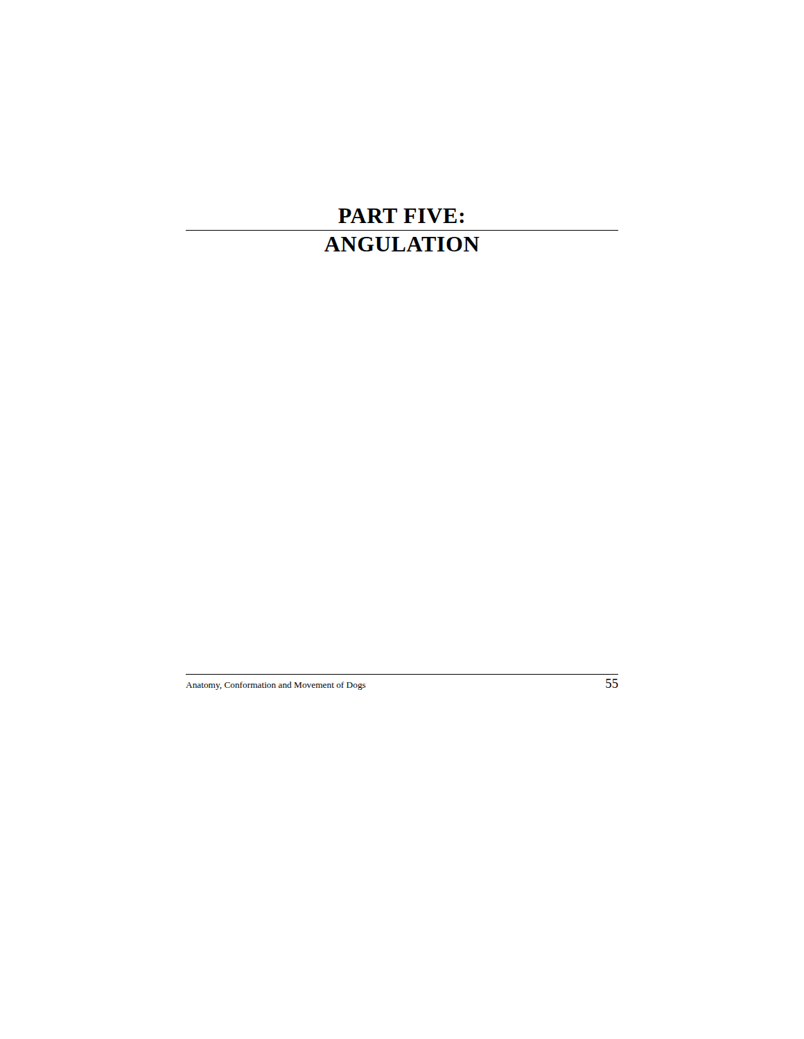PART FIVE: ANGULATION
Anatomy, Conformation and Movement of Dogs 55